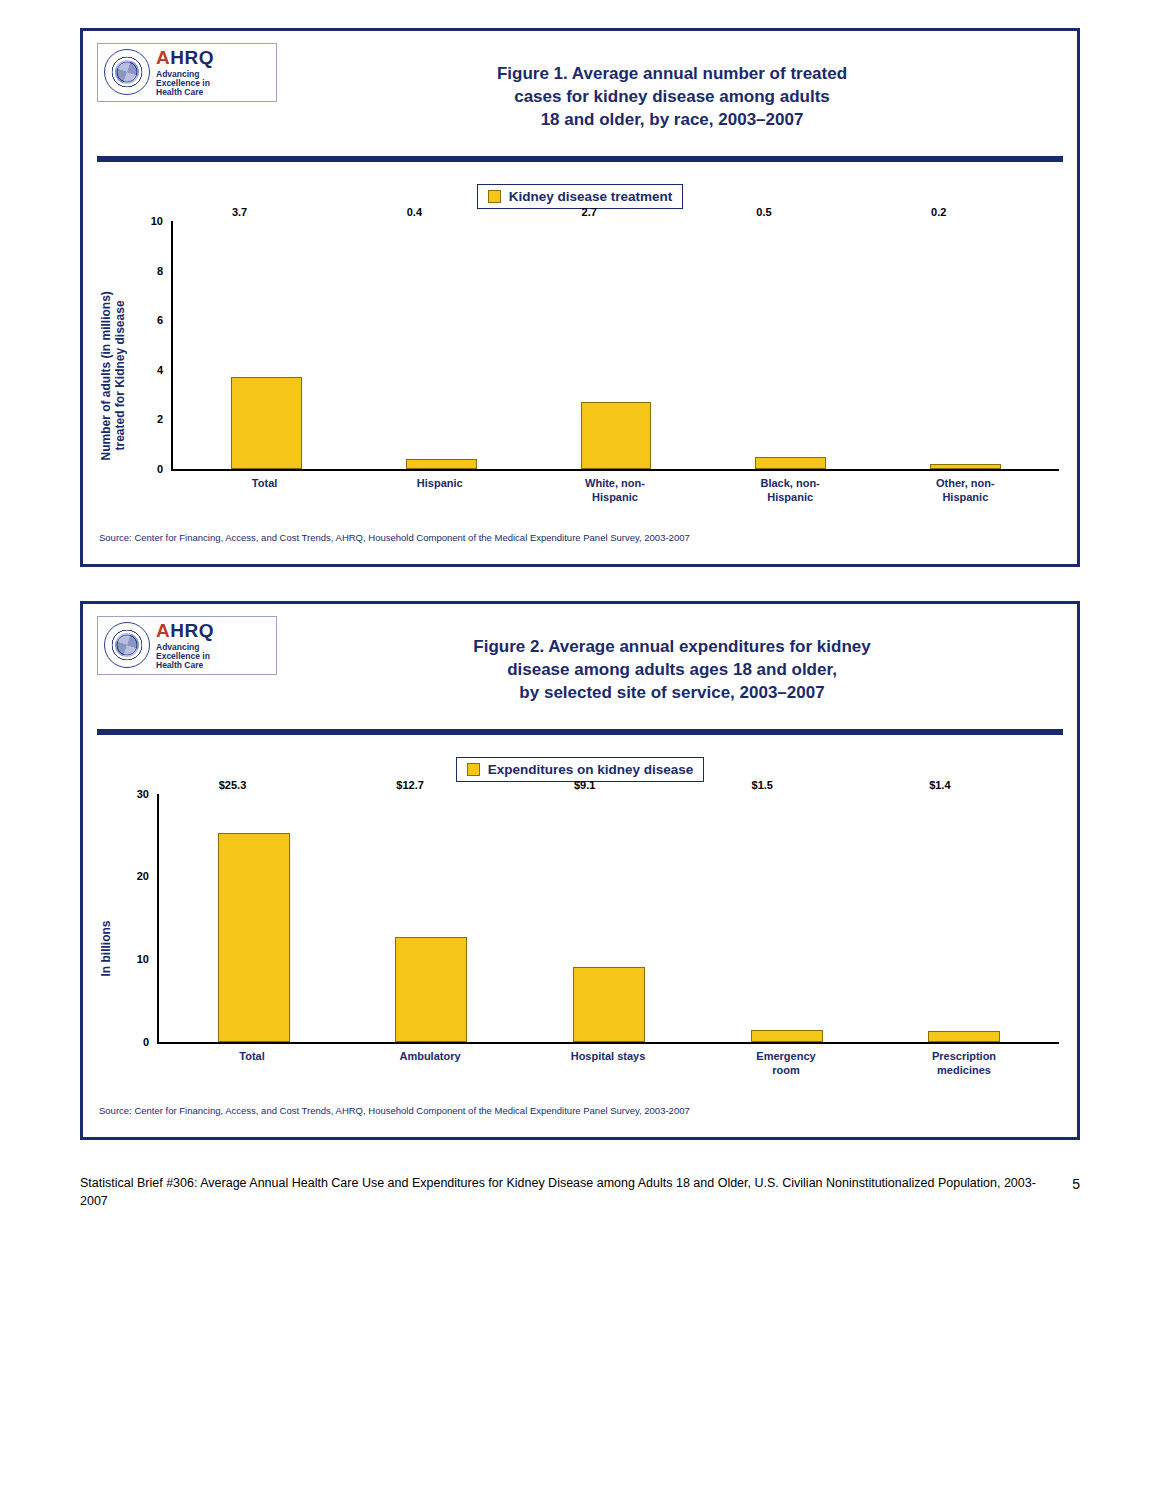AHRQ
Advancing Excellence in Health Care
Figure 1. Average annual number of treated
cases for kidney disease among adults
18 and older, by race, 2003–2007
Kidney disease treatment
Number of adults (in millions)
treated for Kidney disease
10 8 6 4 2 0
3.7
0.4
2.7
0.5
0.2
Total
Hispanic
White, non-
Hispanic
Black, non-
Hispanic
Other, non-
Hispanic
Source: Center for Financing, Access, and Cost Trends, AHRQ, Household Component of the Medical Expenditure Panel Survey, 2003-2007
AHRQ
Advancing Excellence in Health Care
Figure 2. Average annual expenditures for kidney
disease among adults ages 18 and older,
by selected site of service, 2003–2007
Expenditures on kidney disease
In billions
30 20 10 0
$25.3
$12.7
$9.1
$1.5
$1.4
Total
Ambulatory
Hospital stays
Emergency
room
Prescription
medicines
Source: Center for Financing, Access, and Cost Trends, AHRQ, Household Component of the Medical Expenditure Panel Survey, 2003-2007
Statistical Brief #306: Average Annual Health Care Use and Expenditures for Kidney Disease among Adults 18 and Older, U.S. Civilian Noninstitutionalized Population, 2003-2007
5